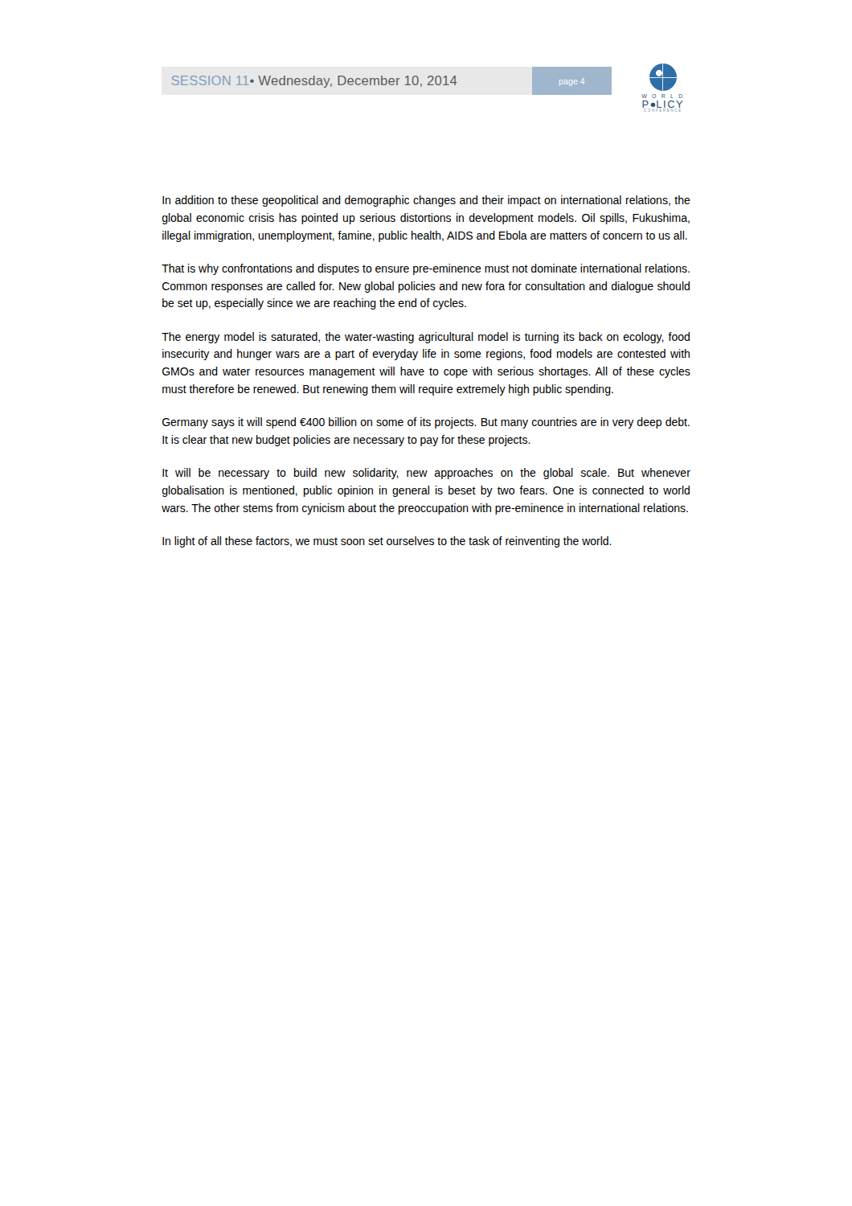SESSION 11• Wednesday, December 10, 2014
page 4
W O R L D
P●LICY
CONFERENCE
In addition to these geopolitical and demographic changes and their impact on international relations, the global economic crisis has pointed up serious distortions in development models. Oil spills, Fukushima, illegal immigration, unemployment, famine, public health, AIDS and Ebola are matters of concern to us all.
That is why confrontations and disputes to ensure pre-eminence must not dominate international relations. Common responses are called for. New global policies and new fora for consultation and dialogue should be set up, especially since we are reaching the end of cycles.
The energy model is saturated, the water-wasting agricultural model is turning its back on ecology, food insecurity and hunger wars are a part of everyday life in some regions, food models are contested with GMOs and water resources management will have to cope with serious shortages. All of these cycles must therefore be renewed. But renewing them will require extremely high public spending.
Germany says it will spend €400 billion on some of its projects. But many countries are in very deep debt. It is clear that new budget policies are necessary to pay for these projects.
It will be necessary to build new solidarity, new approaches on the global scale. But whenever globalisation is mentioned, public opinion in general is beset by two fears. One is connected to world wars. The other stems from cynicism about the preoccupation with pre-eminence in international relations.
In light of all these factors, we must soon set ourselves to the task of reinventing the world.